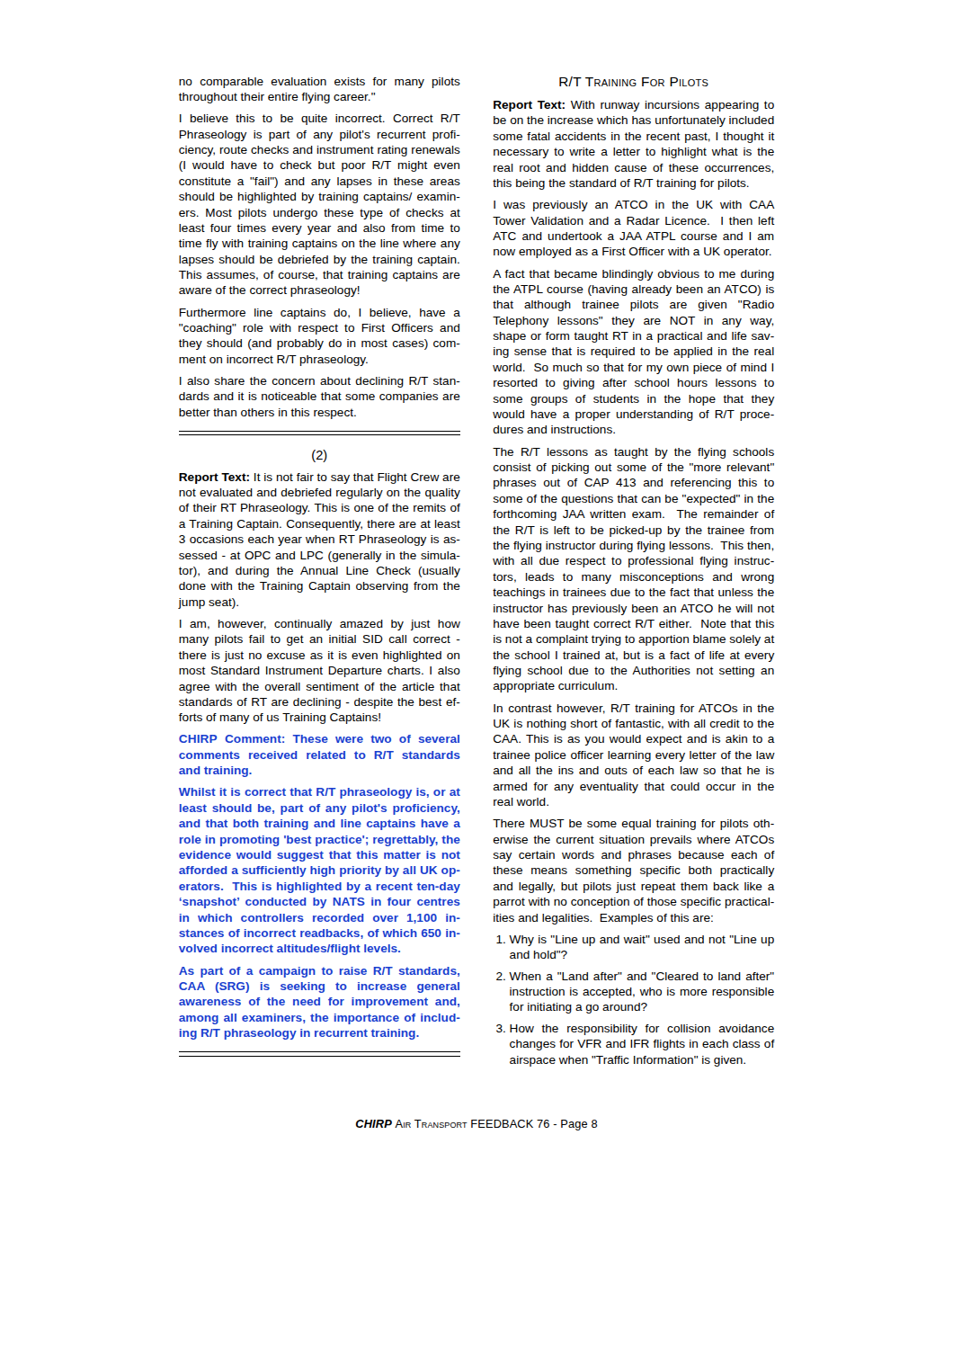no comparable evaluation exists for many pilots throughout their entire flying career."
I believe this to be quite incorrect. Correct R/T Phraseology is part of any pilot's recurrent proficiency, route checks and instrument rating renewals (I would have to check but poor R/T might even constitute a "fail") and any lapses in these areas should be highlighted by training captains/ examiners. Most pilots undergo these type of checks at least four times every year and also from time to time fly with training captains on the line where any lapses should be debriefed by the training captain. This assumes, of course, that training captains are aware of the correct phraseology!
Furthermore line captains do, I believe, have a "coaching" role with respect to First Officers and they should (and probably do in most cases) comment on incorrect R/T phraseology.
I also share the concern about declining R/T standards and it is noticeable that some companies are better than others in this respect.
(2)
Report Text: It is not fair to say that Flight Crew are not evaluated and debriefed regularly on the quality of their RT Phraseology. This is one of the remits of a Training Captain. Consequently, there are at least 3 occasions each year when RT Phraseology is assessed - at OPC and LPC (generally in the simulator), and during the Annual Line Check (usually done with the Training Captain observing from the jump seat).
I am, however, continually amazed by just how many pilots fail to get an initial SID call correct - there is just no excuse as it is even highlighted on most Standard Instrument Departure charts. I also agree with the overall sentiment of the article that standards of RT are declining - despite the best efforts of many of us Training Captains!
CHIRP Comment: These were two of several comments received related to R/T standards and training.
Whilst it is correct that R/T phraseology is, or at least should be, part of any pilot's proficiency, and that both training and line captains have a role in promoting 'best practice'; regrettably, the evidence would suggest that this matter is not afforded a sufficiently high priority by all UK operators. This is highlighted by a recent ten-day ‘snapshot’ conducted by NATS in four centres in which controllers recorded over 1,100 instances of incorrect readbacks, of which 650 involved incorrect altitudes/flight levels.
As part of a campaign to raise R/T standards, CAA (SRG) is seeking to increase general awareness of the need for improvement and, among all examiners, the importance of including R/T phraseology in recurrent training.
R/T Training For Pilots
Report Text: With runway incursions appearing to be on the increase which has unfortunately included some fatal accidents in the recent past, I thought it necessary to write a letter to highlight what is the real root and hidden cause of these occurrences, this being the standard of R/T training for pilots.
I was previously an ATCO in the UK with CAA Tower Validation and a Radar Licence. I then left ATC and undertook a JAA ATPL course and I am now employed as a First Officer with a UK operator.
A fact that became blindingly obvious to me during the ATPL course (having already been an ATCO) is that although trainee pilots are given "Radio Telephony lessons" they are NOT in any way, shape or form taught RT in a practical and life saving sense that is required to be applied in the real world. So much so that for my own piece of mind I resorted to giving after school hours lessons to some groups of students in the hope that they would have a proper understanding of R/T procedures and instructions.
The R/T lessons as taught by the flying schools consist of picking out some of the "more relevant" phrases out of CAP 413 and referencing this to some of the questions that can be "expected" in the forthcoming JAA written exam. The remainder of the R/T is left to be picked-up by the trainee from the flying instructor during flying lessons. This then, with all due respect to professional flying instructors, leads to many misconceptions and wrong teachings in trainees due to the fact that unless the instructor has previously been an ATCO he will not have been taught correct R/T either. Note that this is not a complaint trying to apportion blame solely at the school I trained at, but is a fact of life at every flying school due to the Authorities not setting an appropriate curriculum.
In contrast however, R/T training for ATCOs in the UK is nothing short of fantastic, with all credit to the CAA. This is as you would expect and is akin to a trainee police officer learning every letter of the law and all the ins and outs of each law so that he is armed for any eventuality that could occur in the real world.
There MUST be some equal training for pilots otherwise the current situation prevails where ATCOs say certain words and phrases because each of these means something specific both practically and legally, but pilots just repeat them back like a parrot with no conception of those specific practicalities and legalities. Examples of this are:
Why is "Line up and wait" used and not "Line up and hold"?
When a "Land after" and "Cleared to land after" instruction is accepted, who is more responsible for initiating a go around?
How the responsibility for collision avoidance changes for VFR and IFR flights in each class of airspace when "Traffic Information" is given.
CHIRP Air Transport FEEDBACK 76 - Page 8